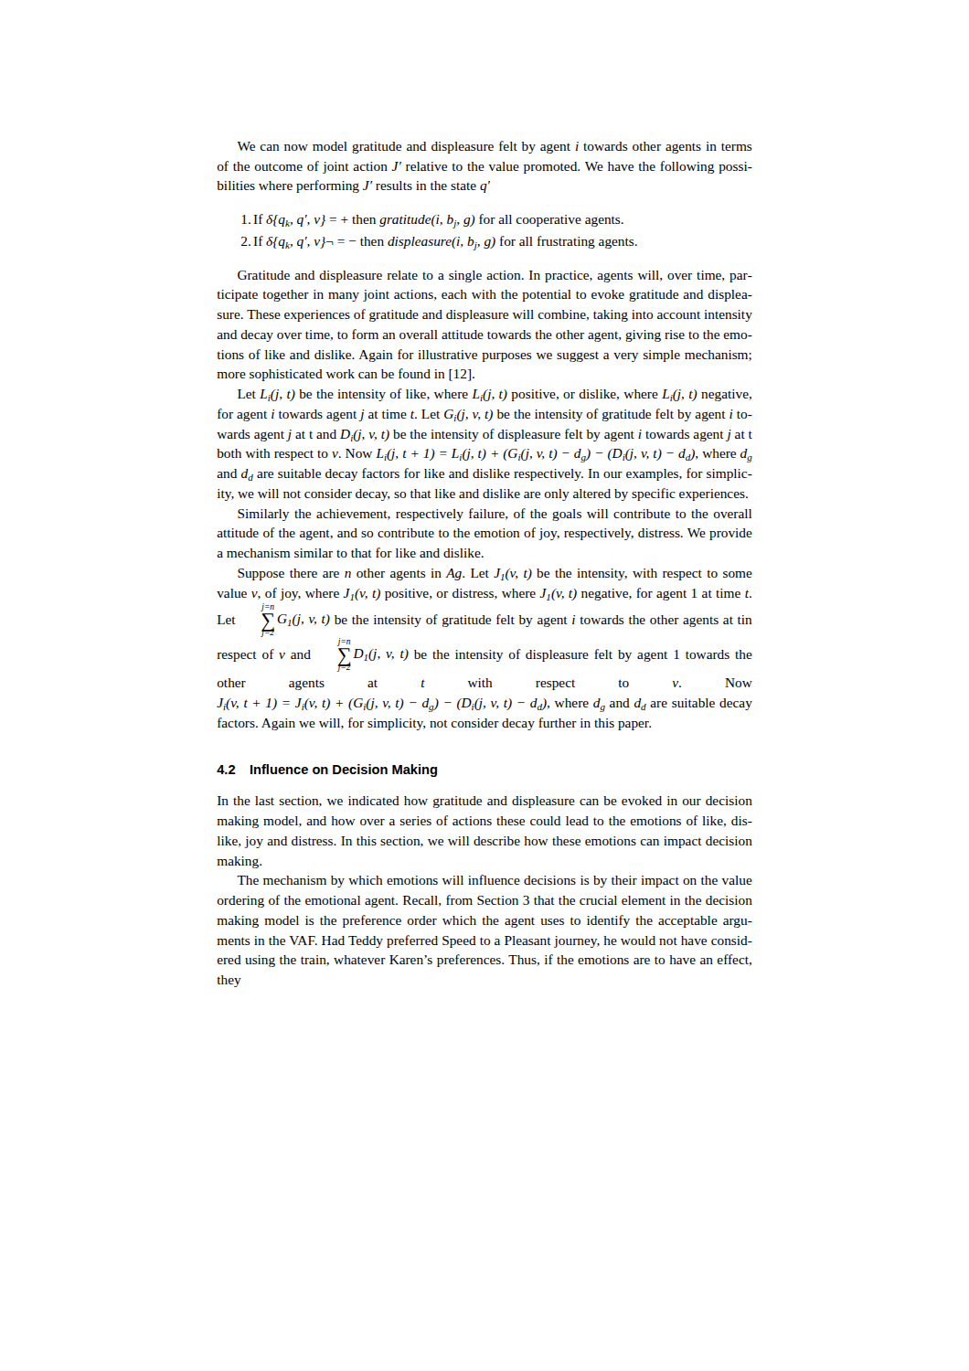We can now model gratitude and displeasure felt by agent i towards other agents in terms of the outcome of joint action J′ relative to the value promoted. We have the following possibilities where performing J′ results in the state q′
1. If δ{qk, q′, v} = + then gratitude(i, bj, g) for all cooperative agents.
2. If δ{qk, q′, v}¬ = − then displeasure(i, bj, g) for all frustrating agents.
Gratitude and displeasure relate to a single action. In practice, agents will, over time, participate together in many joint actions, each with the potential to evoke gratitude and displeasure. These experiences of gratitude and displeasure will combine, taking into account intensity and decay over time, to form an overall attitude towards the other agent, giving rise to the emotions of like and dislike. Again for illustrative purposes we suggest a very simple mechanism; more sophisticated work can be found in [12].
Let Li(j, t) be the intensity of like, where Li(j, t) positive, or dislike, where Li(j, t) negative, for agent i towards agent j at time t. Let Gi(j, v, t) be the intensity of gratitude felt by agent i towards agent j at t and Di(j, v, t) be the intensity of displeasure felt by agent i towards agent j at t both with respect to v. Now Li(j, t + 1) = Li(j, t) + (Gi(j, v, t) − dg) − (Di(j, v, t) − dd), where dg and dd are suitable decay factors for like and dislike respectively. In our examples, for simplicity, we will not consider decay, so that like and dislike are only altered by specific experiences.
Similarly the achievement, respectively failure, of the goals will contribute to the overall attitude of the agent, and so contribute to the emotion of joy, respectively, distress. We provide a mechanism similar to that for like and dislike.
Suppose there are n other agents in Ag. Let J1(v, t) be the intensity, with respect to some value v, of joy, where J1(v, t) positive, or distress, where J1(v, t) negative, for agent 1 at time t. Let j=n∑j=2 G1(j, v, t) be the intensity of gratitude felt by agent i towards the other agents at tin respect of v and j=n∑j=2 D1(j, v, t) be the intensity of displeasure felt by agent 1 towards the other agents at t with respect to v. Now Ji(v, t + 1) = Ji(v, t) + (Gi(j, v, t) − dg) − (Di(j, v, t) − dd), where dg and dd are suitable decay factors. Again we will, for simplicity, not consider decay further in this paper.
4.2 Influence on Decision Making
In the last section, we indicated how gratitude and displeasure can be evoked in our decision making model, and how over a series of actions these could lead to the emotions of like, dislike, joy and distress. In this section, we will describe how these emotions can impact decision making.
The mechanism by which emotions will influence decisions is by their impact on the value ordering of the emotional agent. Recall, from Section 3 that the crucial element in the decision making model is the preference order which the agent uses to identify the acceptable arguments in the VAF. Had Teddy preferred Speed to a Pleasant journey, he would not have considered using the train, whatever Karen’s preferences. Thus, if the emotions are to have an effect, they